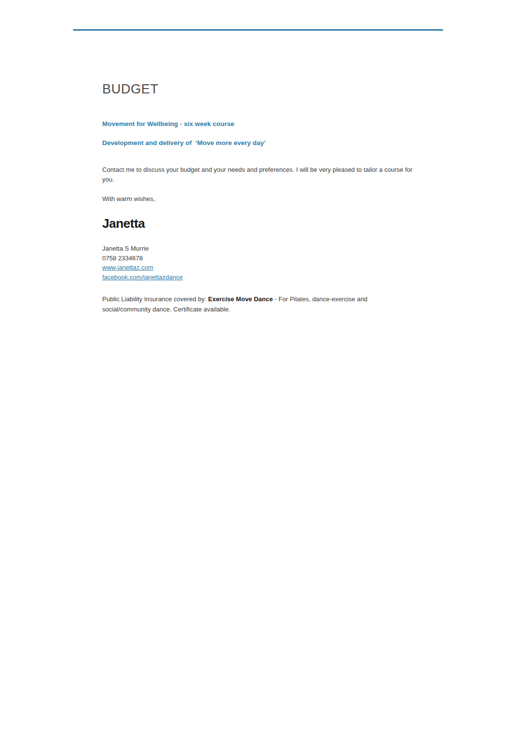BUDGET
Movement for Wellbeing - six week course
Development and delivery of ‘Move more every day’
Contact me to discuss your budget and your needs and preferences. I will be very pleased to tailor a course for you.
With warm wishes,
Janetta
Janetta S Murrie
0758 2334678
www.janettaz.com
facebook.com/janettazdance
Public Liability Insurance covered by: Exercise Move Dance - For Pilates, dance-exercise and social/community dance. Certificate available.